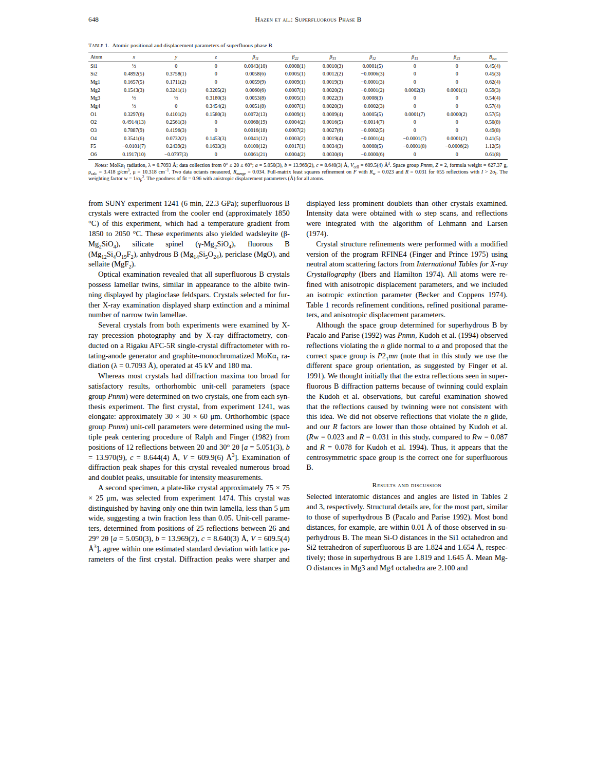648 Hazen et al.: Superfluorous Phase B
Table 1. Atomic positional and displacement parameters of superfluous phase B
| Atom | x | y | z | β 11 | β 22 | β 33 | β 12 | β 13 | β 23 | B iso |
| --- | --- | --- | --- | --- | --- | --- | --- | --- | --- | --- |
| Si1 | ½ | 0 | 0 | 0.0043(10) | 0.0008(1) | 0.0010(3) | 0.0001(5) | 0 | 0 | 0.45(4) |
| Si2 | 0.4892(5) | 0.3758(1) | 0 | 0.0058(6) | 0.0005(1) | 0.0012(2) | −0.0006(3) | 0 | 0 | 0.45(3) |
| Mg1 | 0.1657(5) | 0.1711(2) | 0 | 0.0059(9) | 0.0009(1) | 0.0019(3) | −0.0001(3) | 0 | 0 | 0.62(4) |
| Mg2 | 0.1543(3) | 0.3241(1) | 0.3205(2) | 0.0060(6) | 0.0007(1) | 0.0020(2) | −0.0001(2) | 0.0002(3) | 0.0001(1) | 0.59(3) |
| Mg3 | ½ | ½ | 0.3180(3) | 0.0053(8) | 0.0005(1) | 0.0022(3) | 0.0008(3) | 0 | 0 | 0.54(4) |
| Mg4 | ½ | 0 | 0.3454(2) | 0.0051(8) | 0.0007(1) | 0.0020(3) | −0.0002(3) | 0 | 0 | 0.57(4) |
| O1 | 0.3297(6) | 0.4101(2) | 0.1580(3) | 0.0072(13) | 0.0009(1) | 0.0009(4) | 0.0005(5) | 0.0001(7) | 0.0000(2) | 0.57(5) |
| O2 | 0.4914(13) | 0.2561(3) | 0 | 0.0068(19) | 0.0004(2) | 0.0016(5) | −0.0014(7) | 0 | 0 | 0.50(8) |
| O3 | 0.7887(9) | 0.4196(3) | 0 | 0.0016(18) | 0.0007(2) | 0.0027(6) | −0.0002(5) | 0 | 0 | 0.49(8) |
| O4 | 0.3541(6) | 0.0732(2) | 0.1453(3) | 0.0041(12) | 0.0003(2) | 0.0019(4) | −0.0001(4) | −0.0001(7) | 0.0001(2) | 0.41(5) |
| F5 | −0.0101(7) | 0.2439(2) | 0.1633(3) | 0.0100(12) | 0.0017(1) | 0.0034(3) | 0.0008(5) | −0.0001(8) | −0.0006(2) | 1.12(5) |
| O6 | 0.1917(10) | −0.0797(3) | 0 | 0.0061(21) | 0.0004(2) | 0.0030(6) | −0.0000(6) | 0 | 0 | 0.61(8) |
Notes: MoKα1 radiation, λ = 0.7093 Å; data collection from 0° ≤ 2θ ≤ 60°; a = 5.050(3), b = 13.969(2), c = 8.640(3) Å, Vcell = 609.5(4) Å3. Space group Pnnm, Z = 2, formula weight = 627.37 g, ρcalc = 3.418 g/cm3, μ = 10.318 cm−1. Two data octants measured, Rmerge = 0.034. Full-matrix least squares refinement on F with Rw = 0.023 and R = 0.031 for 655 reflections with I > 2σI. The weighting factor w = 1/σF2. The goodness of fit = 0.96 with anistropic displacement parameters (Å) for all atoms.
from SUNY experiment 1241 (6 min, 22.3 GPa); superfluorous B crystals were extracted from the cooler end (approximately 1850 °C) of this experiment, which had a temperature gradient from 1850 to 2050 °C. These experiments also yielded wadsleyite (β-Mg2SiO4), silicate spinel (γ-Mg2SiO4), fluorous B (Mg12Si4O19F2), anhydrous B (Mg14Si5O24), periclase (MgO), and sellaite (MgF2).
Optical examination revealed that all superfluorous B crystals possess lamellar twins, similar in appearance to the albite twinning displayed by plagioclase feldspars. Crystals selected for further X-ray examination displayed sharp extinction and a minimal number of narrow twin lamellae.
Several crystals from both experiments were examined by X-ray precession photography and by X-ray diffractometry, conducted on a Rigaku AFC-5R single-crystal diffractometer with rotating-anode generator and graphite-monochromatized MoKα1 radiation (λ = 0.7093 Å), operated at 45 kV and 180 ma.
Whereas most crystals had diffraction maxima too broad for satisfactory results, orthorhombic unit-cell parameters (space group Pnnm) were determined on two crystals, one from each synthesis experiment. The first crystal, from experiment 1241, was elongate: approximately 30 × 30 × 60 μm. Orthorhombic (space group Pnnm) unit-cell parameters were determined using the multiple peak centering procedure of Ralph and Finger (1982) from positions of 12 reflections between 20 and 30° 2θ [a = 5.051(3), b = 13.970(9), c = 8.644(4) Å, V = 609.9(6) Å3]. Examination of diffraction peak shapes for this crystal revealed numerous broad and doublet peaks, unsuitable for intensity measurements.
A second specimen, a plate-like crystal approximately 75 × 75 × 25 μm, was selected from experiment 1474. This crystal was distinguished by having only one thin twin lamella, less than 5 μm wide, suggesting a twin fraction less than 0.05. Unit-cell parameters, determined from positions of 25 reflections between 26 and 29° 2θ [a = 5.050(3), b = 13.969(2), c = 8.640(3) Å, V = 609.5(4) Å3], agree within one estimated standard deviation with lattice parameters of the first crystal. Diffraction peaks were sharper and displayed less prominent doublets than other crystals examined. Intensity data were obtained with ω step scans, and reflections were integrated with the algorithm of Lehmann and Larsen (1974).
Crystal structure refinements were performed with a modified version of the program RFINE4 (Finger and Prince 1975) using neutral atom scattering factors from International Tables for X-ray Crystallography (Ibers and Hamilton 1974). All atoms were refined with anisotropic displacement parameters, and we included an isotropic extinction parameter (Becker and Coppens 1974). Table 1 records refinement conditions, refined positional parameters, and anisotropic displacement parameters.
Although the space group determined for superhydrous B by Pacalo and Parise (1992) was Pnmn, Kudoh et al. (1994) observed reflections violating the n glide normal to a and proposed that the correct space group is P21mn (note that in this study we use the different space group orientation, as suggested by Finger et al. 1991). We thought initially that the extra reflections seen in superfluorous B diffraction patterns because of twinning could explain the Kudoh et al. observations, but careful examination showed that the reflections caused by twinning were not consistent with this idea. We did not observe reflections that violate the n glide, and our R factors are lower than those obtained by Kudoh et al. (Rw = 0.023 and R = 0.031 in this study, compared to Rw = 0.087 and R = 0.078 for Kudoh et al. 1994). Thus, it appears that the centrosymmetric space group is the correct one for superfluorous B.
Results and discussion
Selected interatomic distances and angles are listed in Tables 2 and 3, respectively. Structural details are, for the most part, similar to those of superhydrous B (Pacalo and Parise 1992). Most bond distances, for example, are within 0.01 Å of those observed in superhydrous B. The mean Si-O distances in the Si1 octahedron and Si2 tetrahedron of superfluorous B are 1.824 and 1.654 Å, respectively; those in superhydrous B are 1.819 and 1.645 Å. Mean Mg-O distances in Mg3 and Mg4 octahedra are 2.100 and